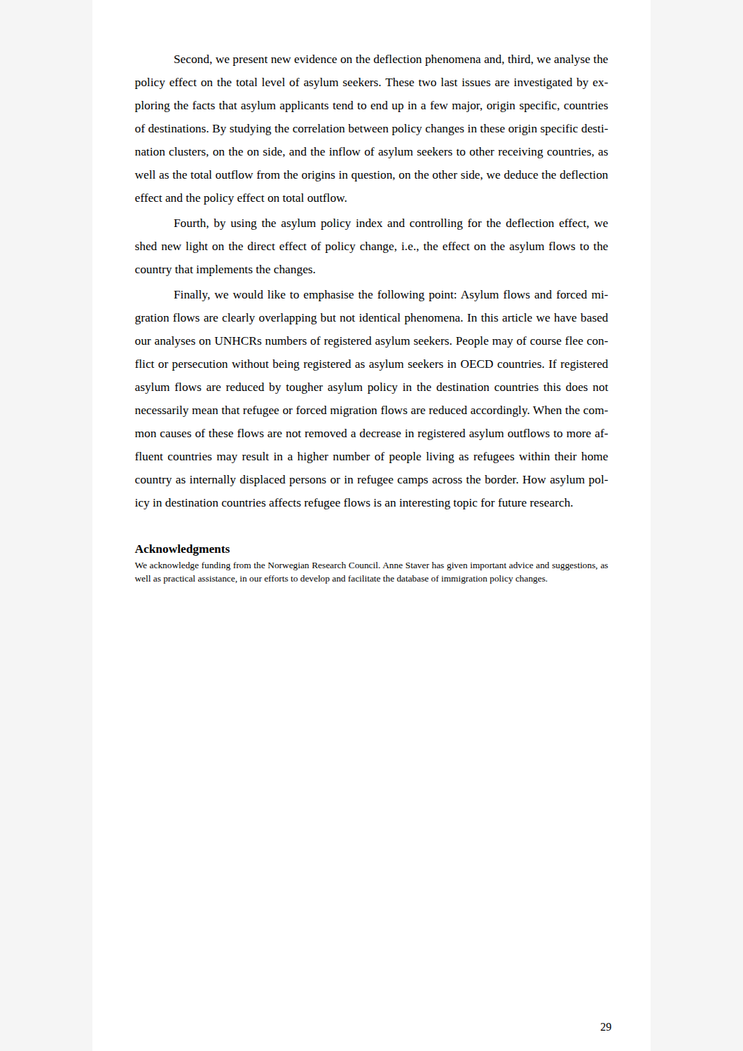Second, we present new evidence on the deflection phenomena and, third, we analyse the policy effect on the total level of asylum seekers. These two last issues are investigated by exploring the facts that asylum applicants tend to end up in a few major, origin specific, countries of destinations. By studying the correlation between policy changes in these origin specific destination clusters, on the on side, and the inflow of asylum seekers to other receiving countries, as well as the total outflow from the origins in question, on the other side, we deduce the deflection effect and the policy effect on total outflow.
Fourth, by using the asylum policy index and controlling for the deflection effect, we shed new light on the direct effect of policy change, i.e., the effect on the asylum flows to the country that implements the changes.
Finally, we would like to emphasise the following point: Asylum flows and forced migration flows are clearly overlapping but not identical phenomena. In this article we have based our analyses on UNHCRs numbers of registered asylum seekers. People may of course flee conflict or persecution without being registered as asylum seekers in OECD countries. If registered asylum flows are reduced by tougher asylum policy in the destination countries this does not necessarily mean that refugee or forced migration flows are reduced accordingly. When the common causes of these flows are not removed a decrease in registered asylum outflows to more affluent countries may result in a higher number of people living as refugees within their home country as internally displaced persons or in refugee camps across the border. How asylum policy in destination countries affects refugee flows is an interesting topic for future research.
Acknowledgments
We acknowledge funding from the Norwegian Research Council. Anne Staver has given important advice and suggestions, as well as practical assistance, in our efforts to develop and facilitate the database of immigration policy changes.
29